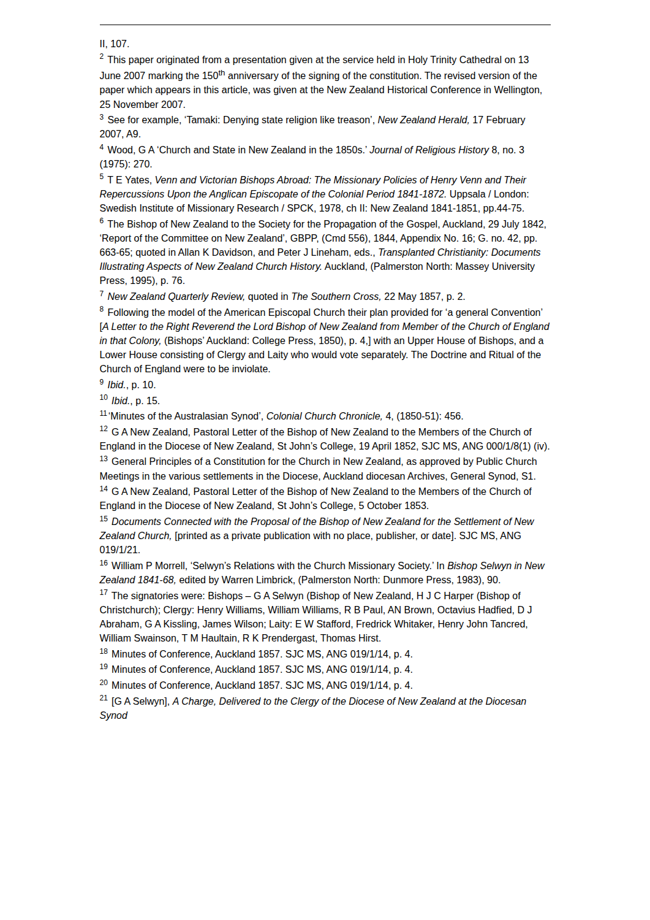II, 107.
2 This paper originated from a presentation given at the service held in Holy Trinity Cathedral on 13 June 2007 marking the 150th anniversary of the signing of the constitution. The revised version of the paper which appears in this article, was given at the New Zealand Historical Conference in Wellington, 25 November 2007.
3 See for example, ‘Tamaki: Denying state religion like treason’, New Zealand Herald, 17 February 2007, A9.
4 Wood, G A ‘Church and State in New Zealand in the 1850s.’ Journal of Religious History 8, no. 3 (1975): 270.
5 T E Yates, Venn and Victorian Bishops Abroad: The Missionary Policies of Henry Venn and Their Repercussions Upon the Anglican Episcopate of the Colonial Period 1841-1872. Uppsala / London: Swedish Institute of Missionary Research / SPCK, 1978, ch II: New Zealand 1841-1851, pp.44-75.
6 The Bishop of New Zealand to the Society for the Propagation of the Gospel, Auckland, 29 July 1842, ‘Report of the Committee on New Zealand’, GBPP, (Cmd 556), 1844, Appendix No. 16; G. no. 42, pp. 663-65; quoted in Allan K Davidson, and Peter J Lineham, eds., Transplanted Christianity: Documents Illustrating Aspects of New Zealand Church History. Auckland, (Palmerston North: Massey University Press, 1995), p. 76.
7 New Zealand Quarterly Review, quoted in The Southern Cross, 22 May 1857, p. 2.
8 Following the model of the American Episcopal Church their plan provided for ‘a general Convention’ [A Letter to the Right Reverend the Lord Bishop of New Zealand from Member of the Church of England in that Colony, (Bishops’ Auckland: College Press, 1850), p. 4,] with an Upper House of Bishops, and a Lower House consisting of Clergy and Laity who would vote separately. The Doctrine and Ritual of the Church of England were to be inviolate.
9 Ibid., p. 10.
10 Ibid., p. 15.
11‘Minutes of the Australasian Synod’, Colonial Church Chronicle, 4, (1850-51): 456.
12 G A New Zealand, Pastoral Letter of the Bishop of New Zealand to the Members of the Church of England in the Diocese of New Zealand, St John’s College, 19 April 1852, SJC MS, ANG 000/1/8(1) (iv).
13 General Principles of a Constitution for the Church in New Zealand, as approved by Public Church Meetings in the various settlements in the Diocese, Auckland diocesan Archives, General Synod, S1.
14 G A New Zealand, Pastoral Letter of the Bishop of New Zealand to the Members of the Church of England in the Diocese of New Zealand, St John’s College, 5 October 1853.
15 Documents Connected with the Proposal of the Bishop of New Zealand for the Settlement of New Zealand Church, [printed as a private publication with no place, publisher, or date]. SJC MS, ANG 019/1/21.
16 William P Morrell, ‘Selwyn’s Relations with the Church Missionary Society.’ In Bishop Selwyn in New Zealand 1841-68, edited by Warren Limbrick, (Palmerston North: Dunmore Press, 1983), 90.
17 The signatories were: Bishops – G A Selwyn (Bishop of New Zealand, H J C Harper (Bishop of Christchurch); Clergy: Henry Williams, William Williams, R B Paul, AN Brown, Octavius Hadfied, D J Abraham, G A Kissling, James Wilson; Laity: E W Stafford, Fredrick Whitaker, Henry John Tancred, William Swainson, T M Haultain, R K Prendergast, Thomas Hirst.
18 Minutes of Conference, Auckland 1857. SJC MS, ANG 019/1/14, p. 4.
19 Minutes of Conference, Auckland 1857. SJC MS, ANG 019/1/14, p. 4.
20 Minutes of Conference, Auckland 1857. SJC MS, ANG 019/1/14, p. 4.
21 [G A Selwyn], A Charge, Delivered to the Clergy of the Diocese of New Zealand at the Diocesan Synod